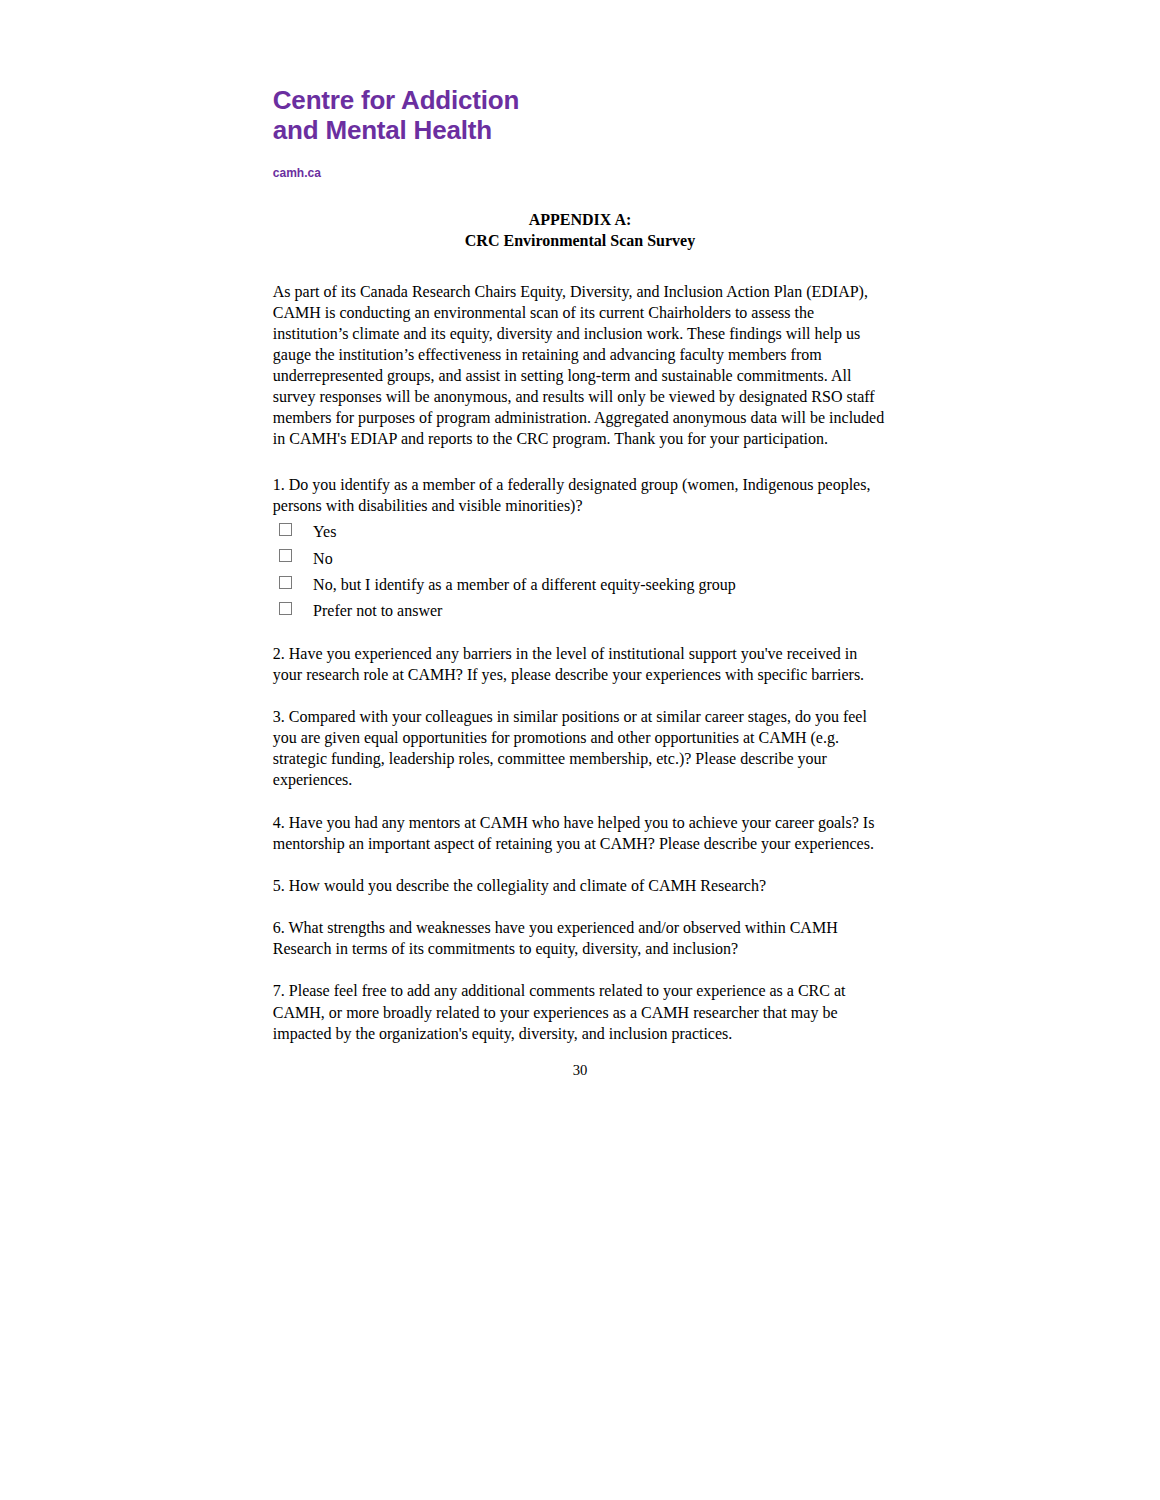Centre for Addiction
and Mental Health
camh.ca
APPENDIX A:
CRC Environmental Scan Survey
As part of its Canada Research Chairs Equity, Diversity, and Inclusion Action Plan (EDIAP), CAMH is conducting an environmental scan of its current Chairholders to assess the institution’s climate and its equity, diversity and inclusion work. These findings will help us gauge the institution’s effectiveness in retaining and advancing faculty members from underrepresented groups, and assist in setting long-term and sustainable commitments. All survey responses will be anonymous, and results will only be viewed by designated RSO staff members for purposes of program administration. Aggregated anonymous data will be included in CAMH's EDIAP and reports to the CRC program. Thank you for your participation.
1. Do you identify as a member of a federally designated group (women, Indigenous peoples, persons with disabilities and visible minorities)?
Yes
No
No, but I identify as a member of a different equity-seeking group
Prefer not to answer
2. Have you experienced any barriers in the level of institutional support you've received in your research role at CAMH? If yes, please describe your experiences with specific barriers.
3. Compared with your colleagues in similar positions or at similar career stages, do you feel you are given equal opportunities for promotions and other opportunities at CAMH (e.g. strategic funding, leadership roles, committee membership, etc.)? Please describe your experiences.
4. Have you had any mentors at CAMH who have helped you to achieve your career goals? Is mentorship an important aspect of retaining you at CAMH? Please describe your experiences.
5. How would you describe the collegiality and climate of CAMH Research?
6. What strengths and weaknesses have you experienced and/or observed within CAMH Research in terms of its commitments to equity, diversity, and inclusion?
7. Please feel free to add any additional comments related to your experience as a CRC at CAMH, or more broadly related to your experiences as a CAMH researcher that may be impacted by the organization's equity, diversity, and inclusion practices.
30